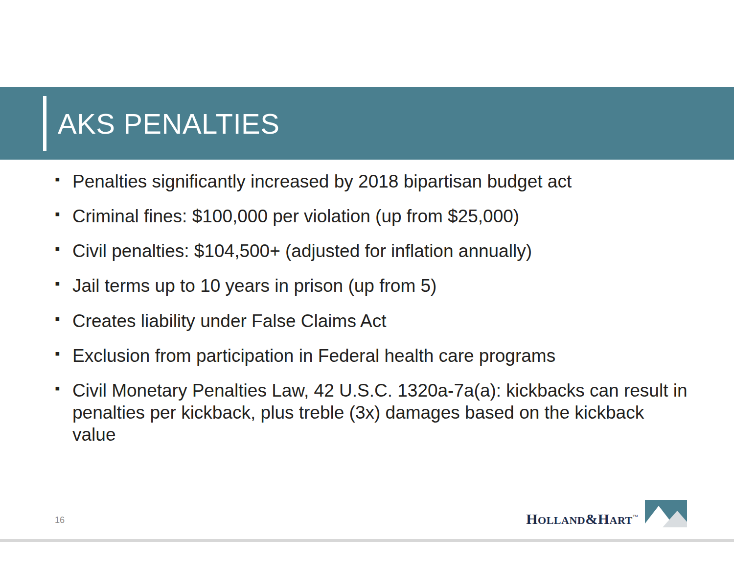AKS PENALTIES
Penalties significantly increased by 2018 bipartisan budget act
Criminal fines: $100,000 per violation (up from $25,000)
Civil penalties: $104,500+ (adjusted for inflation annually)
Jail terms up to 10 years in prison (up from 5)
Creates liability under False Claims Act
Exclusion from participation in Federal health care programs
Civil Monetary Penalties Law, 42 U.S.C. 1320a-7a(a): kickbacks can result in penalties per kickback, plus treble (3x) damages based on the kickback value
16
HOLLAND&HART™